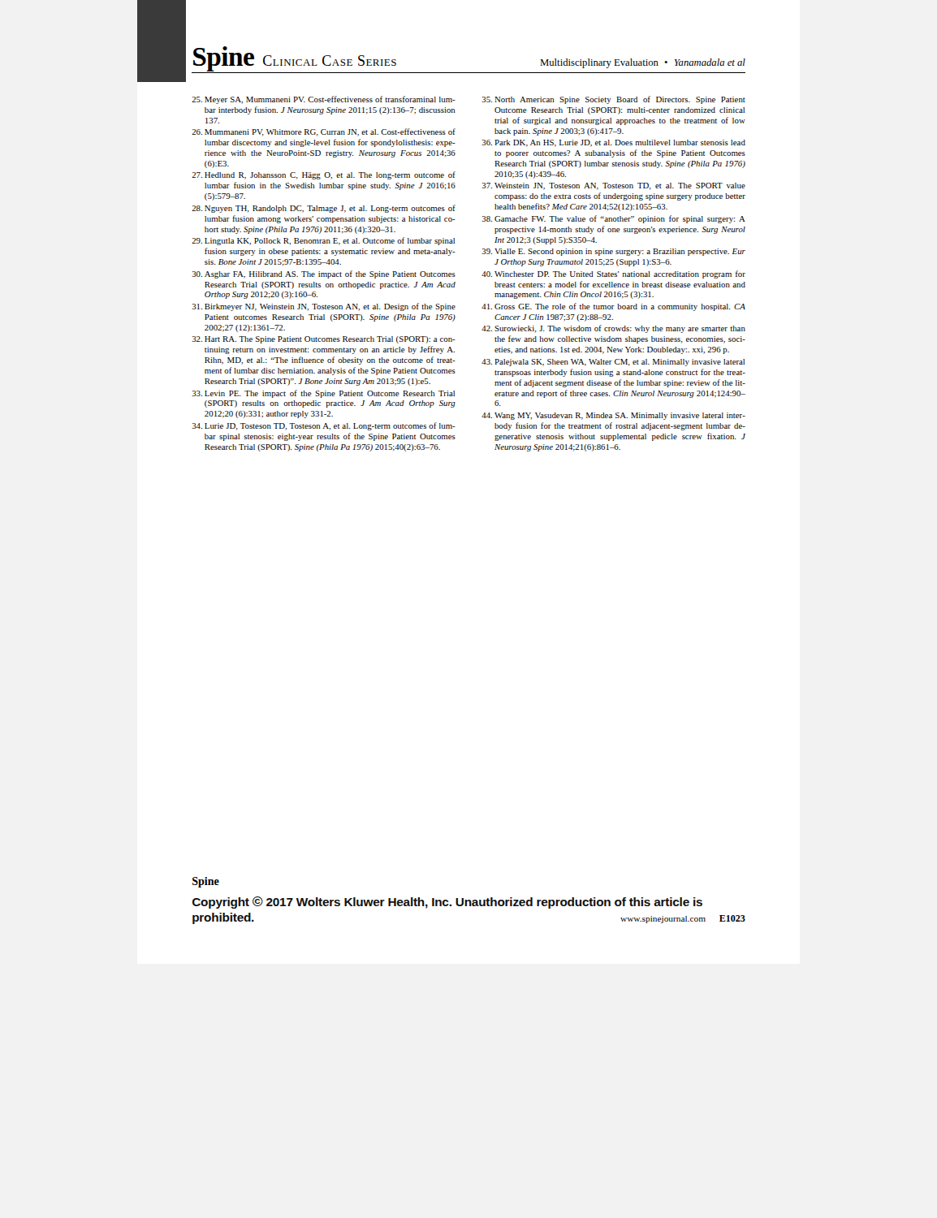Spine Clinical Case Series
Multidisciplinary Evaluation • Yanamadala et al
25. Meyer SA, Mummaneni PV. Cost-effectiveness of transforaminal lumbar interbody fusion. J Neurosurg Spine 2011;15 (2):136–7; discussion 137.
26. Mummaneni PV, Whitmore RG, Curran JN, et al. Cost-effectiveness of lumbar discectomy and single-level fusion for spondylolisthesis: experience with the NeuroPoint-SD registry. Neurosurg Focus 2014;36 (6):E3.
27. Hedlund R, Johansson C, Hägg O, et al. The long-term outcome of lumbar fusion in the Swedish lumbar spine study. Spine J 2016;16 (5):579–87.
28. Nguyen TH, Randolph DC, Talmage J, et al. Long-term outcomes of lumbar fusion among workers' compensation subjects: a historical cohort study. Spine (Phila Pa 1976) 2011;36 (4):320–31.
29. Lingutla KK, Pollock R, Benomran E, et al. Outcome of lumbar spinal fusion surgery in obese patients: a systematic review and meta-analysis. Bone Joint J 2015;97-B:1395–404.
30. Asghar FA, Hilibrand AS. The impact of the Spine Patient Outcomes Research Trial (SPORT) results on orthopedic practice. J Am Acad Orthop Surg 2012;20 (3):160–6.
31. Birkmeyer NJ, Weinstein JN, Tosteson AN, et al. Design of the Spine Patient outcomes Research Trial (SPORT). Spine (Phila Pa 1976) 2002;27 (12):1361–72.
32. Hart RA. The Spine Patient Outcomes Research Trial (SPORT): a continuing return on investment: commentary on an article by Jeffrey A. Rihn, MD, et al.: “The influence of obesity on the outcome of treatment of lumbar disc herniation. analysis of the Spine Patient Outcomes Research Trial (SPORT)”. J Bone Joint Surg Am 2013;95 (1):e5.
33. Levin PE. The impact of the Spine Patient Outcome Research Trial (SPORT) results on orthopedic practice. J Am Acad Orthop Surg 2012;20 (6):331; author reply 331-2.
34. Lurie JD, Tosteson TD, Tosteson A, et al. Long-term outcomes of lumbar spinal stenosis: eight-year results of the Spine Patient Outcomes Research Trial (SPORT). Spine (Phila Pa 1976) 2015;40(2):63–76.
35. North American Spine Society Board of Directors. Spine Patient Outcome Research Trial (SPORT): multi-center randomized clinical trial of surgical and nonsurgical approaches to the treatment of low back pain. Spine J 2003;3 (6):417–9.
36. Park DK, An HS, Lurie JD, et al. Does multilevel lumbar stenosis lead to poorer outcomes? A subanalysis of the Spine Patient Outcomes Research Trial (SPORT) lumbar stenosis study. Spine (Phila Pa 1976) 2010;35 (4):439–46.
37. Weinstein JN, Tosteson AN, Tosteson TD, et al. The SPORT value compass: do the extra costs of undergoing spine surgery produce better health benefits? Med Care 2014;52(12):1055–63.
38. Gamache FW. The value of “another” opinion for spinal surgery: A prospective 14-month study of one surgeon's experience. Surg Neurol Int 2012;3 (Suppl 5):S350–4.
39. Vialle E. Second opinion in spine surgery: a Brazilian perspective. Eur J Orthop Surg Traumatol 2015;25 (Suppl 1):S3–6.
40. Winchester DP. The United States' national accreditation program for breast centers: a model for excellence in breast disease evaluation and management. Chin Clin Oncol 2016;5 (3):31.
41. Gross GE. The role of the tumor board in a community hospital. CA Cancer J Clin 1987;37 (2):88–92.
42. Surowiecki, J. The wisdom of crowds: why the many are smarter than the few and how collective wisdom shapes business, economies, societies, and nations. 1st ed. 2004, New York: Doubleday:. xxi, 296 p.
43. Palejwala SK, Sheen WA, Walter CM, et al. Minimally invasive lateral transpsoas interbody fusion using a stand-alone construct for the treatment of adjacent segment disease of the lumbar spine: review of the literature and report of three cases. Clin Neurol Neurosurg 2014;124:90–6.
44. Wang MY, Vasudevan R, Mindea SA. Minimally invasive lateral interbody fusion for the treatment of rostral adjacent-segment lumbar degenerative stenosis without supplemental pedicle screw fixation. J Neurosurg Spine 2014;21(6):861–6.
Spine www.spinejournal.com E1023
Copyright © 2017 Wolters Kluwer Health, Inc. Unauthorized reproduction of this article is prohibited.